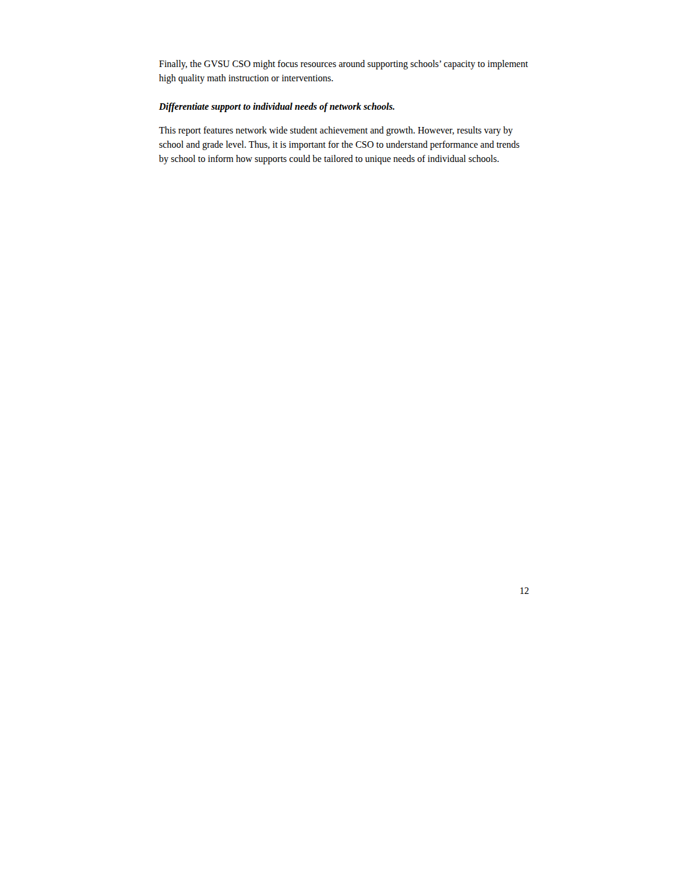Finally, the GVSU CSO might focus resources around supporting schools’ capacity to implement high quality math instruction or interventions.
Differentiate support to individual needs of network schools.
This report features network wide student achievement and growth. However, results vary by school and grade level. Thus, it is important for the CSO to understand performance and trends by school to inform how supports could be tailored to unique needs of individual schools.
12